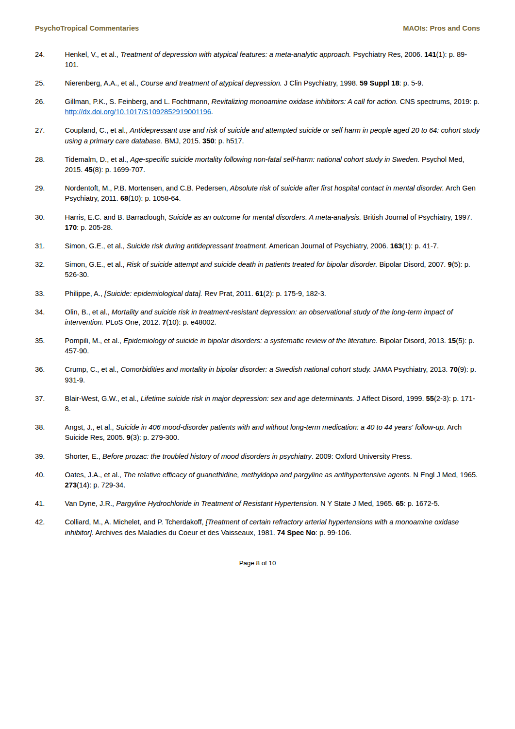PsychoTropical Commentaries MAOIs: Pros and Cons
Henkel, V., et al., Treatment of depression with atypical features: a meta-analytic approach. Psychiatry Res, 2006. 141(1): p. 89-101.
Nierenberg, A.A., et al., Course and treatment of atypical depression. J Clin Psychiatry, 1998. 59 Suppl 18: p. 5-9.
Gillman, P.K., S. Feinberg, and L. Fochtmann, Revitalizing monoamine oxidase inhibitors: A call for action. CNS spectrums, 2019: p. http://dx.doi.org/10.1017/S1092852919001196.
Coupland, C., et al., Antidepressant use and risk of suicide and attempted suicide or self harm in people aged 20 to 64: cohort study using a primary care database. BMJ, 2015. 350: p. h517.
Tidemalm, D., et al., Age-specific suicide mortality following non-fatal self-harm: national cohort study in Sweden. Psychol Med, 2015. 45(8): p. 1699-707.
Nordentoft, M., P.B. Mortensen, and C.B. Pedersen, Absolute risk of suicide after first hospital contact in mental disorder. Arch Gen Psychiatry, 2011. 68(10): p. 1058-64.
Harris, E.C. and B. Barraclough, Suicide as an outcome for mental disorders. A meta-analysis. British Journal of Psychiatry, 1997. 170: p. 205-28.
Simon, G.E., et al., Suicide risk during antidepressant treatment. American Journal of Psychiatry, 2006. 163(1): p. 41-7.
Simon, G.E., et al., Risk of suicide attempt and suicide death in patients treated for bipolar disorder. Bipolar Disord, 2007. 9(5): p. 526-30.
Philippe, A., [Suicide: epidemiological data]. Rev Prat, 2011. 61(2): p. 175-9, 182-3.
Olin, B., et al., Mortality and suicide risk in treatment-resistant depression: an observational study of the long-term impact of intervention. PLoS One, 2012. 7(10): p. e48002.
Pompili, M., et al., Epidemiology of suicide in bipolar disorders: a systematic review of the literature. Bipolar Disord, 2013. 15(5): p. 457-90.
Crump, C., et al., Comorbidities and mortality in bipolar disorder: a Swedish national cohort study. JAMA Psychiatry, 2013. 70(9): p. 931-9.
Blair-West, G.W., et al., Lifetime suicide risk in major depression: sex and age determinants. J Affect Disord, 1999. 55(2-3): p. 171-8.
Angst, J., et al., Suicide in 406 mood-disorder patients with and without long-term medication: a 40 to 44 years' follow-up. Arch Suicide Res, 2005. 9(3): p. 279-300.
Shorter, E., Before prozac: the troubled history of mood disorders in psychiatry. 2009: Oxford University Press.
Oates, J.A., et al., The relative efficacy of guanethidine, methyldopa and pargyline as antihypertensive agents. N Engl J Med, 1965. 273(14): p. 729-34.
Van Dyne, J.R., Pargyline Hydrochloride in Treatment of Resistant Hypertension. N Y State J Med, 1965. 65: p. 1672-5.
Colliard, M., A. Michelet, and P. Tcherdakoff, [Treatment of certain refractory arterial hypertensions with a monoamine oxidase inhibitor]. Archives des Maladies du Coeur et des Vaisseaux, 1981. 74 Spec No: p. 99-106.
Page 8 of 10